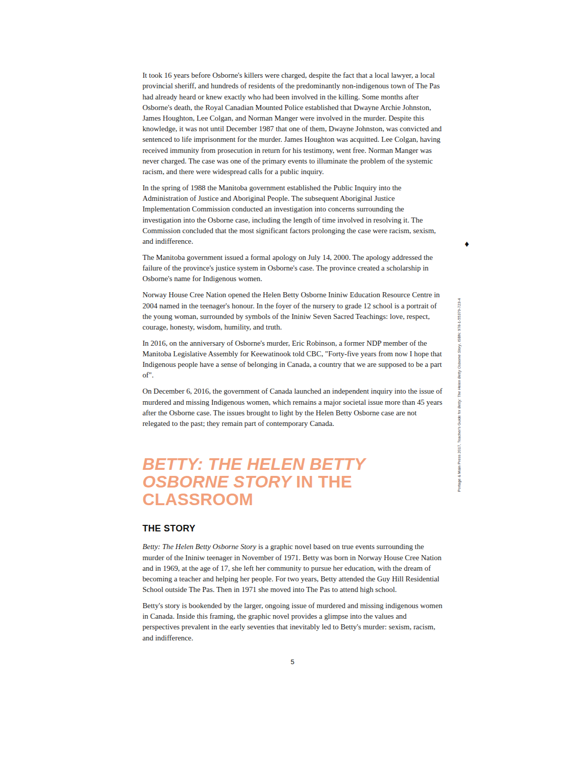It took 16 years before Osborne's killers were charged, despite the fact that a local lawyer, a local provincial sheriff, and hundreds of residents of the predominantly non-indigenous town of The Pas had already heard or knew exactly who had been involved in the killing. Some months after Osborne's death, the Royal Canadian Mounted Police established that Dwayne Archie Johnston, James Houghton, Lee Colgan, and Norman Manger were involved in the murder. Despite this knowledge, it was not until December 1987 that one of them, Dwayne Johnston, was convicted and sentenced to life imprisonment for the murder. James Houghton was acquitted. Lee Colgan, having received immunity from prosecution in return for his testimony, went free. Norman Manger was never charged. The case was one of the primary events to illuminate the problem of the systemic racism, and there were widespread calls for a public inquiry.
In the spring of 1988 the Manitoba government established the Public Inquiry into the Administration of Justice and Aboriginal People. The subsequent Aboriginal Justice Implementation Commission conducted an investigation into concerns surrounding the investigation into the Osborne case, including the length of time involved in resolving it. The Commission concluded that the most significant factors prolonging the case were racism, sexism, and indifference.
The Manitoba government issued a formal apology on July 14, 2000. The apology addressed the failure of the province's justice system in Osborne's case. The province created a scholarship in Osborne's name for Indigenous women.
Norway House Cree Nation opened the Helen Betty Osborne Ininiw Education Resource Centre in 2004 named in the teenager's honour. In the foyer of the nursery to grade 12 school is a portrait of the young woman, surrounded by symbols of the Ininiw Seven Sacred Teachings: love, respect, courage, honesty, wisdom, humility, and truth.
In 2016, on the anniversary of Osborne's murder, Eric Robinson, a former NDP member of the Manitoba Legislative Assembly for Keewatinook told CBC, "Forty-five years from now I hope that Indigenous people have a sense of belonging in Canada, a country that we are supposed to be a part of".
On December 6, 2016, the government of Canada launched an independent inquiry into the issue of murdered and missing Indigenous women, which remains a major societal issue more than 45 years after the Osborne case. The issues brought to light by the Helen Betty Osborne case are not relegated to the past; they remain part of contemporary Canada.
Betty: The Helen Betty Osborne Story in the Classroom
The Story
Betty: The Helen Betty Osborne Story is a graphic novel based on true events surrounding the murder of the Ininiw teenager in November of 1971. Betty was born in Norway House Cree Nation and in 1969, at the age of 17, she left her community to pursue her education, with the dream of becoming a teacher and helping her people. For two years, Betty attended the Guy Hill Residential School outside The Pas. Then in 1971 she moved into The Pas to attend high school.
Betty's story is bookended by the larger, ongoing issue of murdered and missing indigenous women in Canada. Inside this framing, the graphic novel provides a glimpse into the values and perspectives prevalent in the early seventies that inevitably led to Betty's murder: sexism, racism, and indifference.
♦
Portage & Main Press 2017, Teacher's Guide for Betty: The Helen Betty Osborne Story, ISBN: 978-1-55379-723-4
5